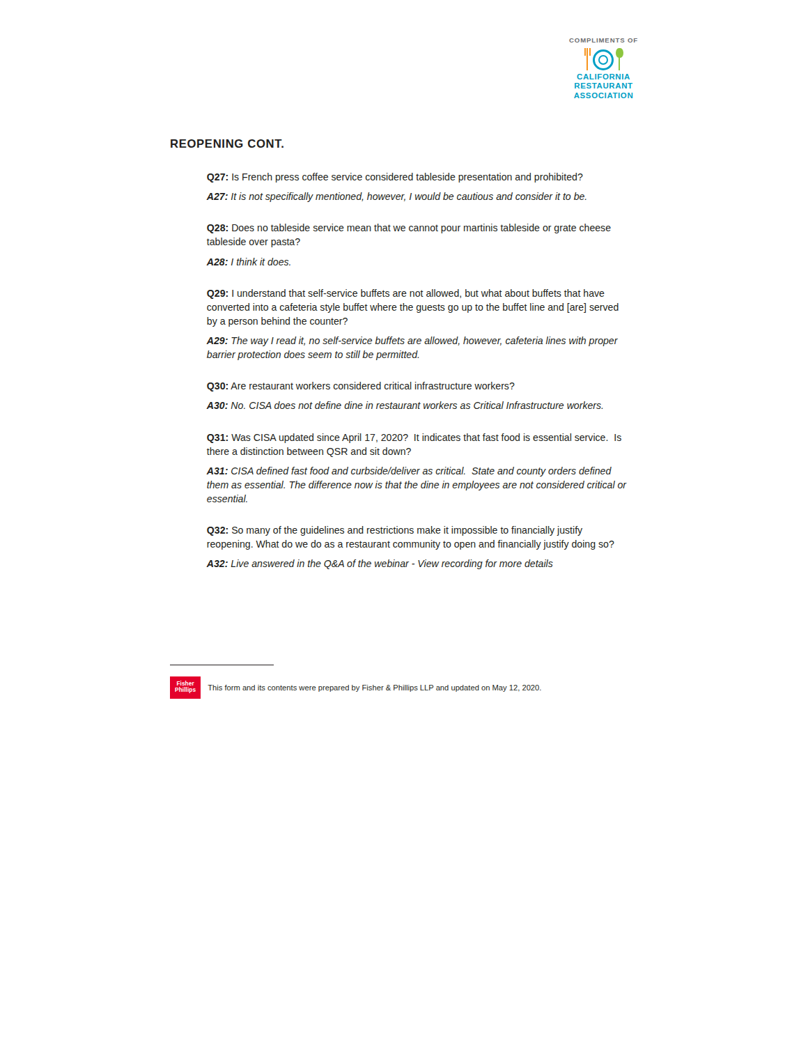Compliments of
California
Restaurant
Association
Reopening Cont.
Q27: Is French press coffee service considered tableside presentation and prohibited?
A27: It is not specifically mentioned, however, I would be cautious and consider it to be.
Q28: Does no tableside service mean that we cannot pour martinis tableside or grate cheese tableside over pasta?
A28: I think it does.
Q29: I understand that self-service buffets are not allowed, but what about buffets that have converted into a cafeteria style buffet where the guests go up to the buffet line and [are] served by a person behind the counter?
A29: The way I read it, no self-service buffets are allowed, however, cafeteria lines with proper barrier protection does seem to still be permitted.
Q30: Are restaurant workers considered critical infrastructure workers?
A30: No. CISA does not define dine in restaurant workers as Critical Infrastructure workers.
Q31: Was CISA updated since April 17, 2020? It indicates that fast food is essential service. Is there a distinction between QSR and sit down?
A31: CISA defined fast food and curbside/deliver as critical. State and county orders defined them as essential. The difference now is that the dine in employees are not considered critical or essential.
Q32: So many of the guidelines and restrictions make it impossible to financially justify reopening. What do we do as a restaurant community to open and financially justify doing so?
A32: Live answered in the Q&A of the webinar - View recording for more details
Fisher Phillips
This form and its contents were prepared by Fisher & Phillips LLP and updated on May 12, 2020.